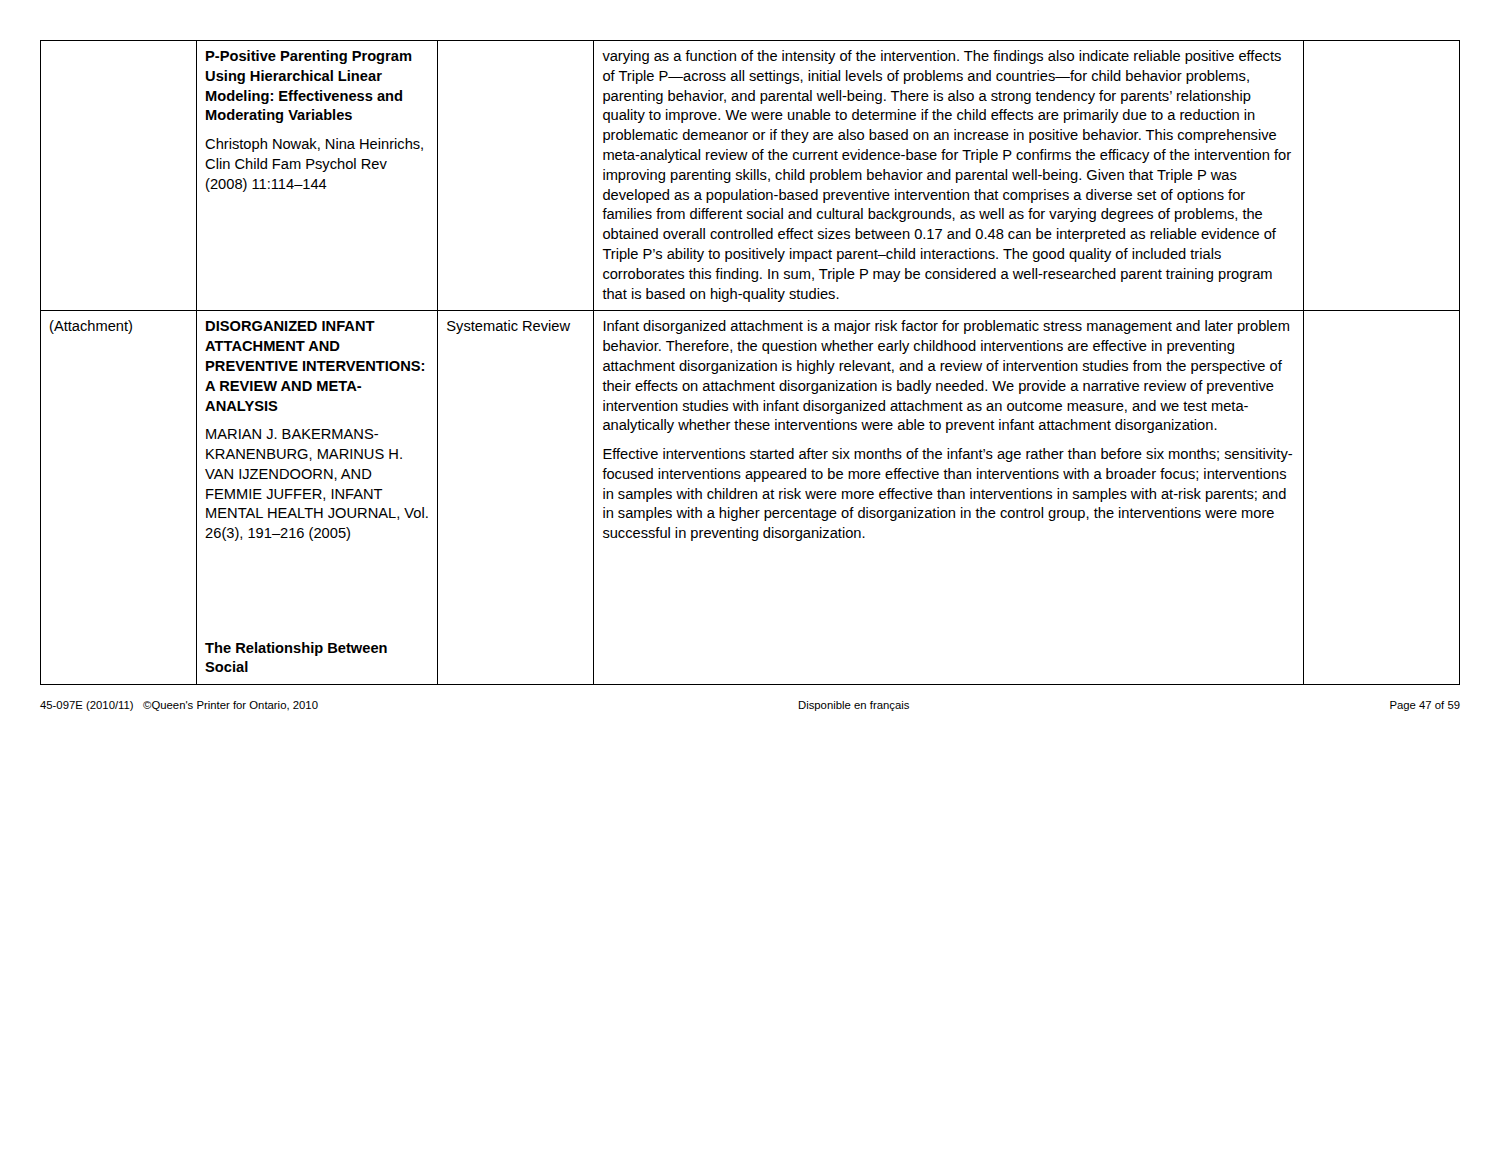| | P-Positive Parenting Program Using Hierarchical Linear Modeling: Effectiveness and Moderating Variables Christoph Nowak, Nina Heinrichs, Clin Child Fam Psychol Rev (2008) 11:114–144 | | varying as a function of the intensity of the intervention. The findings also indicate reliable positive effects of Triple P—across all settings, initial levels of problems and countries—for child behavior problems, parenting behavior, and parental well-being. There is also a strong tendency for parents’ relationship quality to improve. We were unable to determine if the child effects are primarily due to a reduction in problematic demeanor or if they are also based on an increase in positive behavior. This comprehensive meta-analytical review of the current evidence-base for Triple P confirms the efficacy of the intervention for improving parenting skills, child problem behavior and parental well-being. Given that Triple P was developed as a population-based preventive intervention that comprises a diverse set of options for families from different social and cultural backgrounds, as well as for varying degrees of problems, the obtained overall controlled effect sizes between 0.17 and 0.48 can be interpreted as reliable evidence of Triple P’s ability to positively impact parent–child interactions. The good quality of included trials corroborates this finding. In sum, Triple P may be considered a well-researched parent training program that is based on high-quality studies. | |
| (Attachment) | DISORGANIZED INFANT ATTACHMENT AND PREVENTIVE INTERVENTIONS: A REVIEW AND META-ANALYSIS MARIAN J. BAKERMANS-KRANENBURG, MARINUS H. VAN IJZENDOORN, AND FEMMIE JUFFER, INFANT MENTAL HEALTH JOURNAL, Vol. 26(3), 191–216 (2005) The Relationship Between Social | Systematic Review | Infant disorganized attachment is a major risk factor for problematic stress management and later problem behavior. Therefore, the question whether early childhood interventions are effective in preventing attachment disorganization is highly relevant, and a review of intervention studies from the perspective of their effects on attachment disorganization is badly needed. We provide a narrative review of preventive intervention studies with infant disorganized attachment as an outcome measure, and we test meta-analytically whether these interventions were able to prevent infant attachment disorganization. Effective interventions started after six months of the infant’s age rather than before six months; sensitivity-focused interventions appeared to be more effective than interventions with a broader focus; interventions in samples with children at risk were more effective than interventions in samples with at-risk parents; and in samples with a higher percentage of disorganization in the control group, the interventions were more successful in preventing disorganization. | |
45-097E (2010/11) ©Queen's Printer for Ontario, 2010 Disponible en français Page 47 of 59